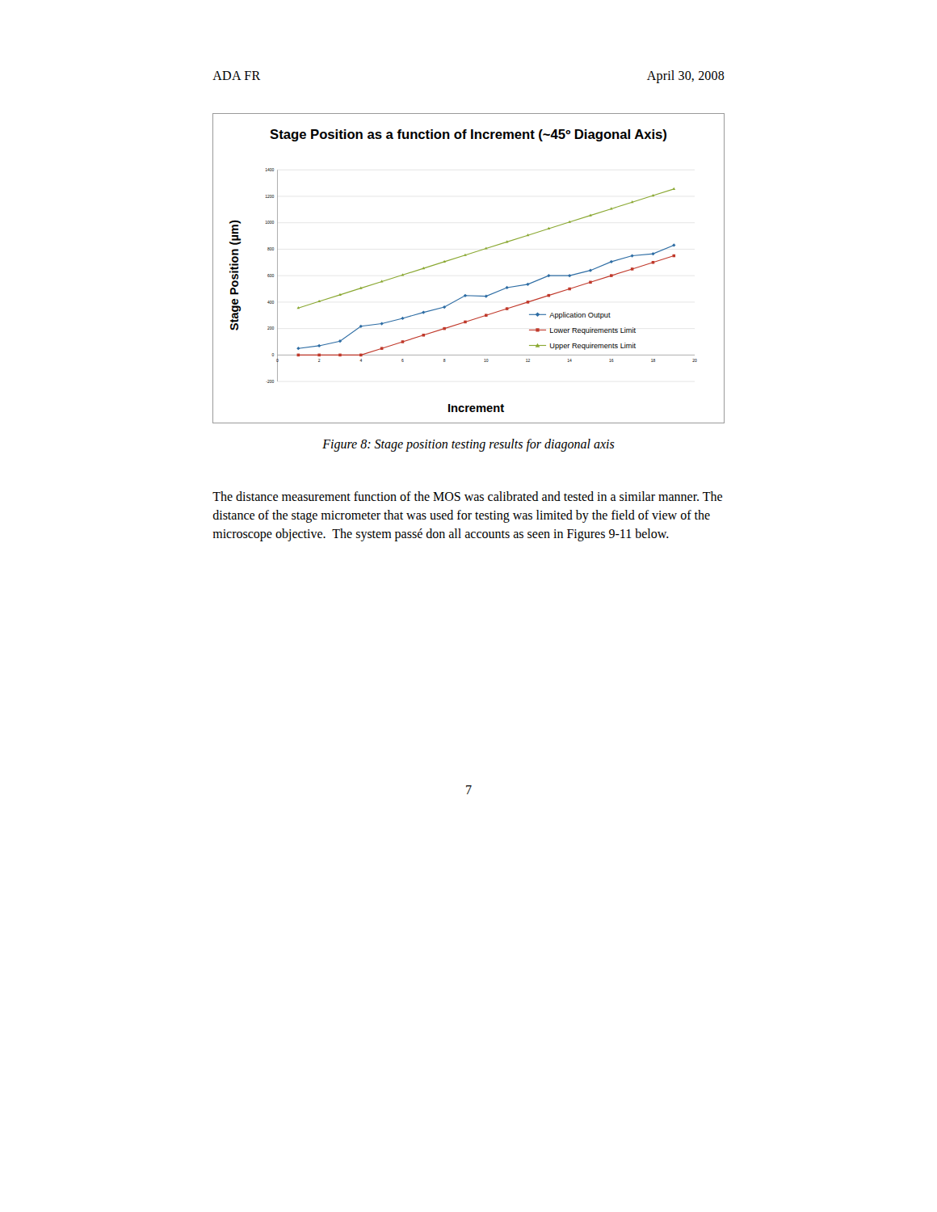ADA FR April 30, 2008
Stage Position as a function of Increment (~45º Diagonal Axis)
Stage Position (µm)
Plot geometry: x: increment 0..20 maps to px 60..790 y: value -200..1400 maps to px 400..30 1400 1200 1000 800 600 400 200 0 -200 0 2 4 6 8 10 12 14 16 18 20 Application Output Lower Requirements Limit Upper Requirements Limit
Increment
Figure 8: Stage position testing results for diagonal axis
The distance measurement function of the MOS was calibrated and tested in a similar manner. The distance of the stage micrometer that was used for testing was limited by the field of view of the microscope objective. The system passé don all accounts as seen in Figures 9-11 below.
7